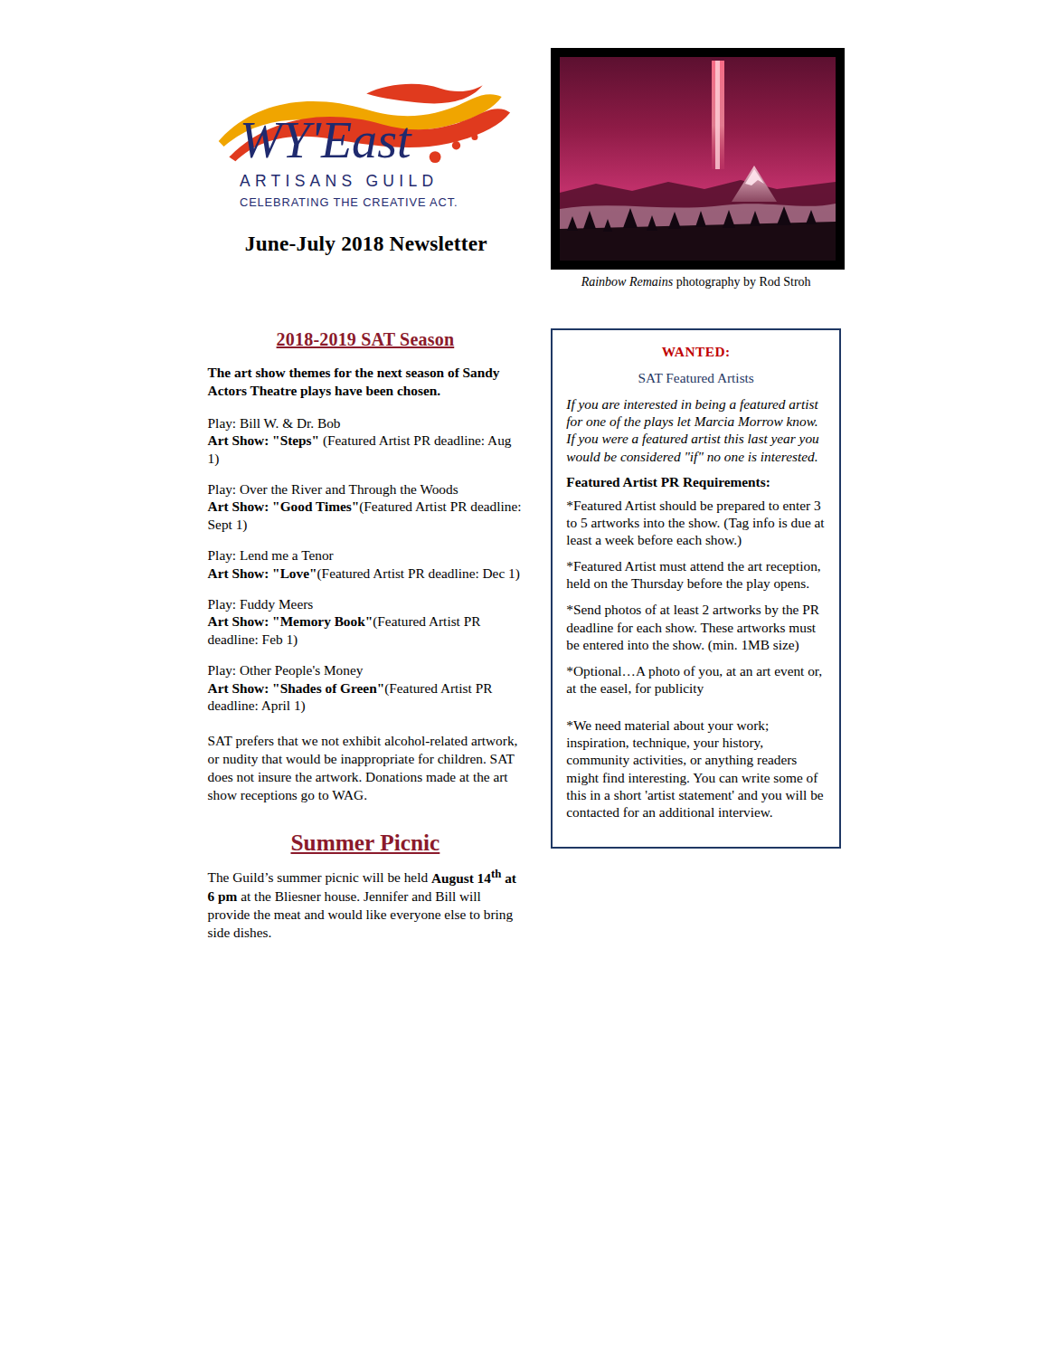WY'East ARTISANS GUILD CELEBRATING THE CREATIVE ACT.
June-July 2018 Newsletter
Rainbow Remains photography by Rod Stroh
2018-2019 SAT Season
The art show themes for the next season of Sandy Actors Theatre plays have been chosen.
Play: Bill W. & Dr. Bob
Art Show: "Steps" (Featured Artist PR deadline: Aug 1)
Play: Over the River and Through the Woods
Art Show: "Good Times"(Featured Artist PR deadline: Sept 1)
Play: Lend me a Tenor
Art Show: "Love"(Featured Artist PR deadline: Dec 1)
Play: Fuddy Meers
Art Show: "Memory Book"(Featured Artist PR deadline: Feb 1)
Play: Other People's Money
Art Show: "Shades of Green"(Featured Artist PR deadline: April 1)
SAT prefers that we not exhibit alcohol-related artwork, or nudity that would be inappropriate for children. SAT does not insure the artwork. Donations made at the art show receptions go to WAG.
Summer Picnic
The Guild’s summer picnic will be held August 14th at 6 pm at the Bliesner house. Jennifer and Bill will provide the meat and would like everyone else to bring side dishes.
WANTED:
SAT Featured Artists
If you are interested in being a featured artist for one of the plays let Marcia Morrow know. If you were a featured artist this last year you would be considered "if" no one is interested.
Featured Artist PR Requirements:
*Featured Artist should be prepared to enter 3 to 5 artworks into the show. (Tag info is due at least a week before each show.)
*Featured Artist must attend the art reception, held on the Thursday before the play opens.
*Send photos of at least 2 artworks by the PR deadline for each show. These artworks must be entered into the show. (min. 1MB size)
*Optional…A photo of you, at an art event or, at the easel, for publicity
*We need material about your work; inspiration, technique, your history, community activities, or anything readers might find interesting. You can write some of this in a short 'artist statement' and you will be contacted for an additional interview.